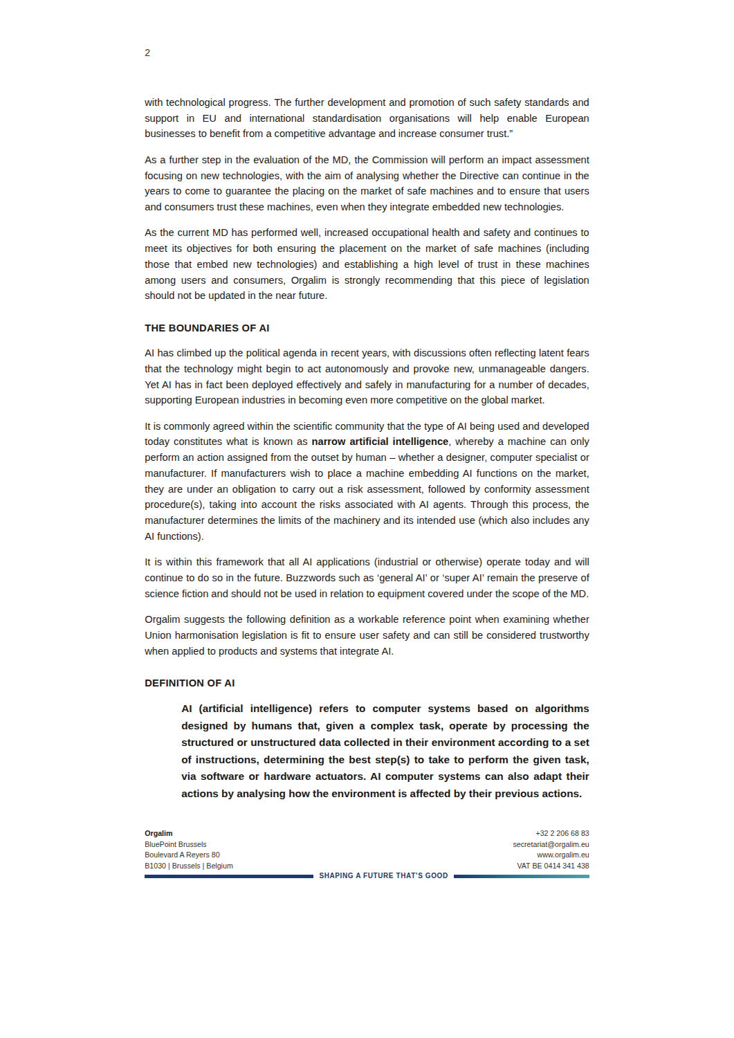2
with technological progress. The further development and promotion of such safety standards and support in EU and international standardisation organisations will help enable European businesses to benefit from a competitive advantage and increase consumer trust.”
As a further step in the evaluation of the MD, the Commission will perform an impact assessment focusing on new technologies, with the aim of analysing whether the Directive can continue in the years to come to guarantee the placing on the market of safe machines and to ensure that users and consumers trust these machines, even when they integrate embedded new technologies.
As the current MD has performed well, increased occupational health and safety and continues to meet its objectives for both ensuring the placement on the market of safe machines (including those that embed new technologies) and establishing a high level of trust in these machines among users and consumers, Orgalim is strongly recommending that this piece of legislation should not be updated in the near future.
THE BOUNDARIES OF AI
AI has climbed up the political agenda in recent years, with discussions often reflecting latent fears that the technology might begin to act autonomously and provoke new, unmanageable dangers. Yet AI has in fact been deployed effectively and safely in manufacturing for a number of decades, supporting European industries in becoming even more competitive on the global market.
It is commonly agreed within the scientific community that the type of AI being used and developed today constitutes what is known as narrow artificial intelligence, whereby a machine can only perform an action assigned from the outset by human – whether a designer, computer specialist or manufacturer. If manufacturers wish to place a machine embedding AI functions on the market, they are under an obligation to carry out a risk assessment, followed by conformity assessment procedure(s), taking into account the risks associated with AI agents. Through this process, the manufacturer determines the limits of the machinery and its intended use (which also includes any AI functions).
It is within this framework that all AI applications (industrial or otherwise) operate today and will continue to do so in the future. Buzzwords such as ‘general AI’ or ‘super AI’ remain the preserve of science fiction and should not be used in relation to equipment covered under the scope of the MD.
Orgalim suggests the following definition as a workable reference point when examining whether Union harmonisation legislation is fit to ensure user safety and can still be considered trustworthy when applied to products and systems that integrate AI.
DEFINITION OF AI
AI (artificial intelligence) refers to computer systems based on algorithms designed by humans that, given a complex task, operate by processing the structured or unstructured data collected in their environment according to a set of instructions, determining the best step(s) to take to perform the given task, via software or hardware actuators. AI computer systems can also adapt their actions by analysing how the environment is affected by their previous actions.
Orgalim
BluePoint Brussels
Boulevard A Reyers 80
B1030 | Brussels | Belgium
+32 2 206 68 83
secretariat@orgalim.eu
www.orgalim.eu
VAT BE 0414 341 438
SHAPING A FUTURE THAT’S GOOD